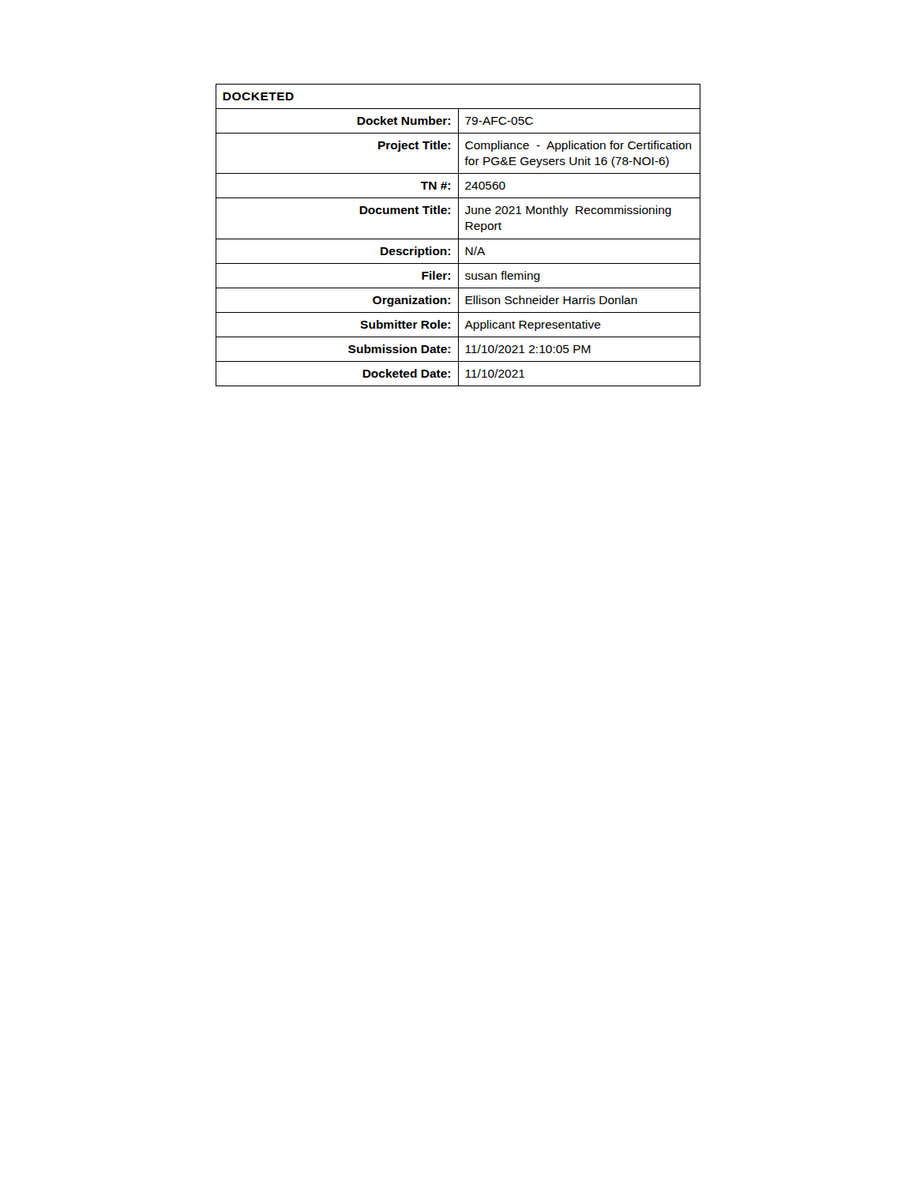| DOCKETED |
| Docket Number: | 79-AFC-05C |
| Project Title: | Compliance - Application for Certification for PG&E Geysers Unit 16 (78-NOI-6) |
| TN #: | 240560 |
| Document Title: | June 2021 Monthly Recommissioning Report |
| Description: | N/A |
| Filer: | susan fleming |
| Organization: | Ellison Schneider Harris Donlan |
| Submitter Role: | Applicant Representative |
| Submission Date: | 11/10/2021 2:10:05 PM |
| Docketed Date: | 11/10/2021 |